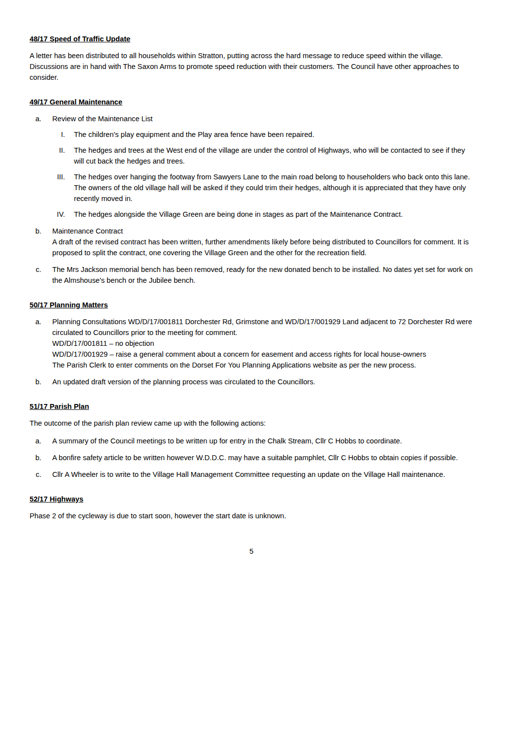48/17 Speed of Traffic Update
A letter has been distributed to all households within Stratton, putting across the hard message to reduce speed within the village. Discussions are in hand with The Saxon Arms to promote speed reduction with their customers. The Council have other approaches to consider.
49/17 General Maintenance
Review of the Maintenance List
The children's play equipment and the Play area fence have been repaired.
The hedges and trees at the West end of the village are under the control of Highways, who will be contacted to see if they will cut back the hedges and trees.
The hedges over hanging the footway from Sawyers Lane to the main road belong to householders who back onto this lane. The owners of the old village hall will be asked if they could trim their hedges, although it is appreciated that they have only recently moved in.
The hedges alongside the Village Green are being done in stages as part of the Maintenance Contract.
Maintenance Contract A draft of the revised contract has been written, further amendments likely before being distributed to Councillors for comment. It is proposed to split the contract, one covering the Village Green and the other for the recreation field.
The Mrs Jackson memorial bench has been removed, ready for the new donated bench to be installed. No dates yet set for work on the Almshouse's bench or the Jubilee bench.
50/17 Planning Matters
Planning Consultations WD/D/17/001811 Dorchester Rd, Grimstone and WD/D/17/001929 Land adjacent to 72 Dorchester Rd were circulated to Councillors prior to the meeting for comment.
WD/D/17/001811 – no objection
WD/D/17/001929 – raise a general comment about a concern for easement and access rights for local house-owners
The Parish Clerk to enter comments on the Dorset For You Planning Applications website as per the new process.
An updated draft version of the planning process was circulated to the Councillors.
51/17 Parish Plan
The outcome of the parish plan review came up with the following actions:
A summary of the Council meetings to be written up for entry in the Chalk Stream, Cllr C Hobbs to coordinate.
A bonfire safety article to be written however W.D.D.C. may have a suitable pamphlet, Cllr C Hobbs to obtain copies if possible.
Cllr A Wheeler is to write to the Village Hall Management Committee requesting an update on the Village Hall maintenance.
52/17 Highways
Phase 2 of the cycleway is due to start soon, however the start date is unknown.
5